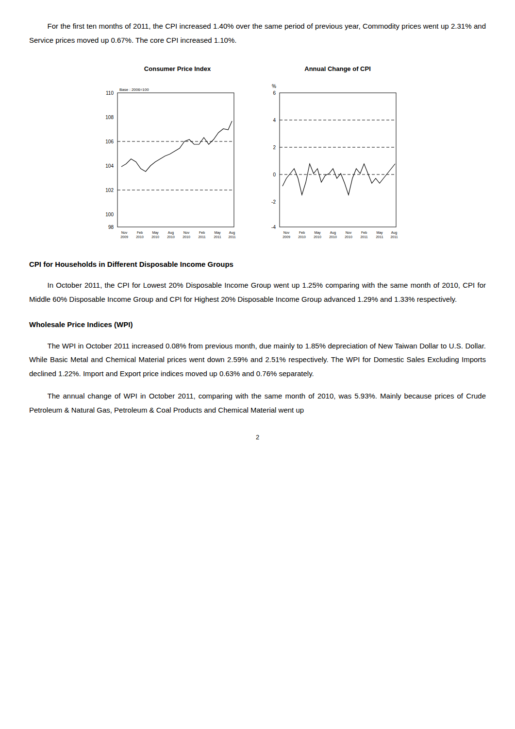For the first ten months of 2011, the CPI increased 1.40% over the same period of previous year, Commodity prices went up 2.31% and Service prices moved up 0.67%. The core CPI increased 1.10%.
Consumer Price Index
110 108 106 104 102 100 98 Base : 2006=100 Nov 2009 Feb 2010 May 2010 Aug 2010 Nov 2010 Feb 2011 May 2011 Aug 2011
Annual Change of CPI
% 6 4 2 0 -2 -4 Nov 2009 Feb 2010 May 2010 Aug 2010 Nov 2010 Feb 2011 May 2011 Aug 2011
CPI for Households in Different Disposable Income Groups
In October 2011, the CPI for Lowest 20% Disposable Income Group went up 1.25% comparing with the same month of 2010, CPI for Middle 60% Disposable Income Group and CPI for Highest 20% Disposable Income Group advanced 1.29% and 1.33% respectively.
Wholesale Price Indices (WPI)
The WPI in October 2011 increased 0.08% from previous month, due mainly to 1.85% depreciation of New Taiwan Dollar to U.S. Dollar. While Basic Metal and Chemical Material prices went down 2.59% and 2.51% respectively. The WPI for Domestic Sales Excluding Imports declined 1.22%. Import and Export price indices moved up 0.63% and 0.76% separately.
The annual change of WPI in October 2011, comparing with the same month of 2010, was 5.93%. Mainly because prices of Crude Petroleum & Natural Gas, Petroleum & Coal Products and Chemical Material went up
2